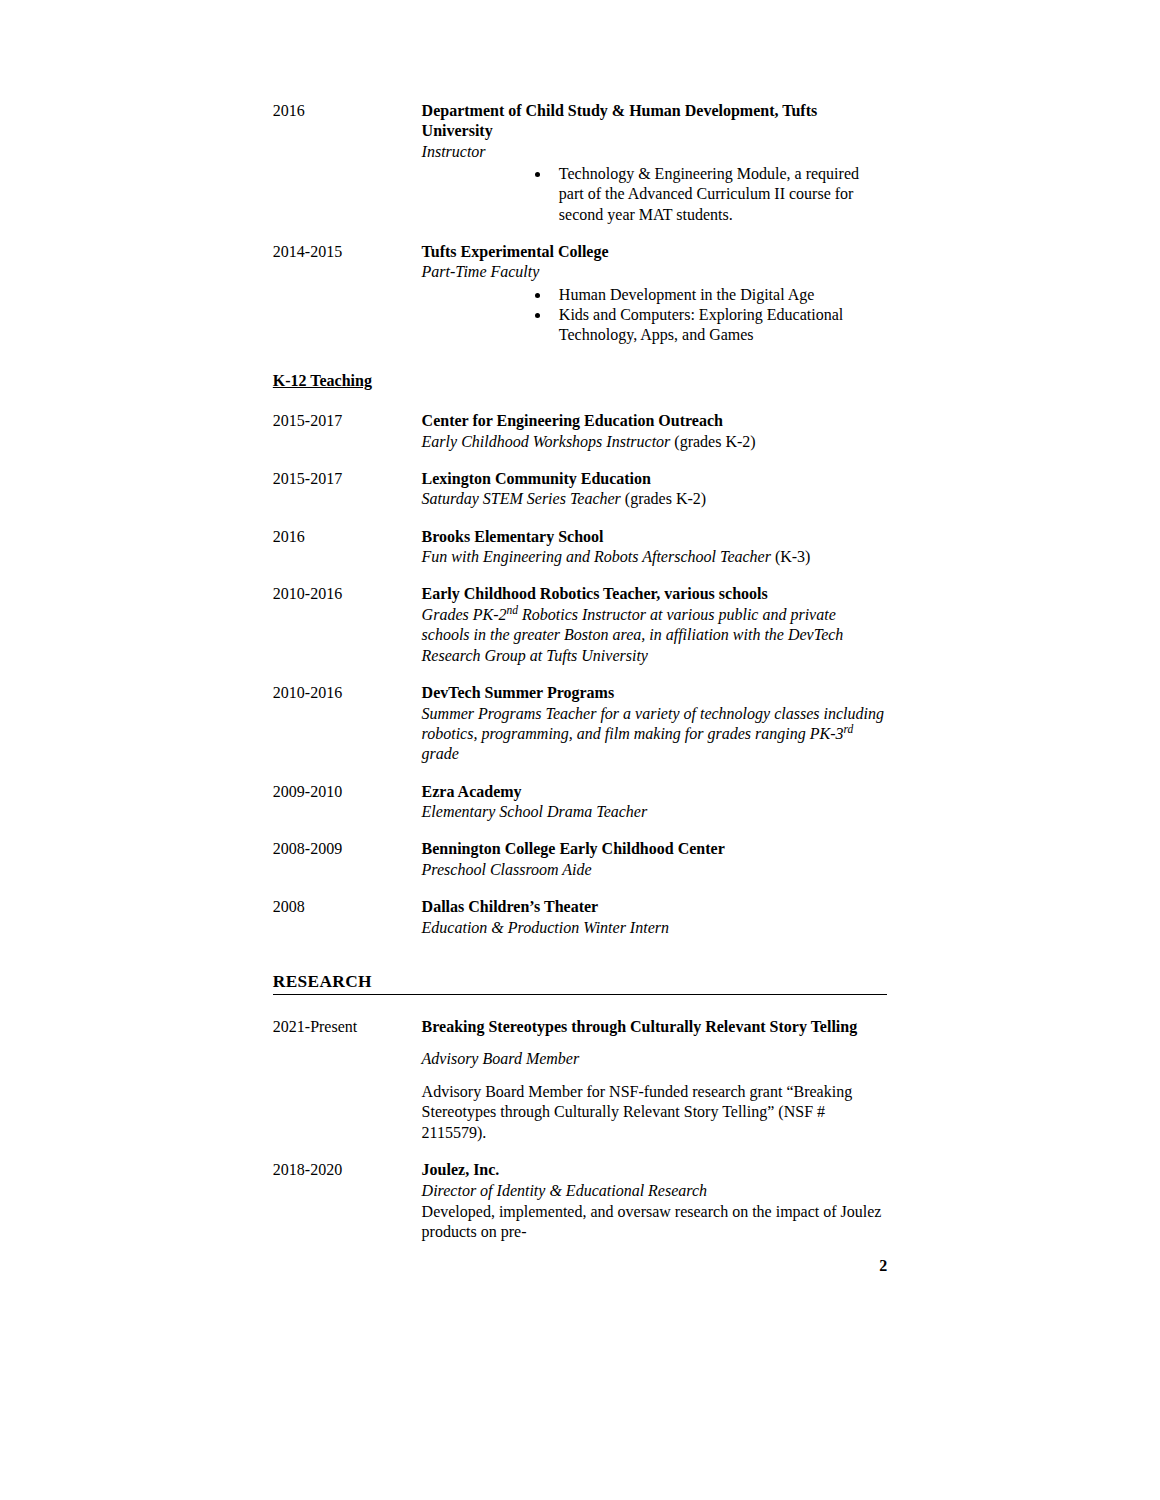2016
Department of Child Study & Human Development, Tufts University
Instructor
Technology & Engineering Module, a required part of the Advanced Curriculum II course for second year MAT students.
2014-2015
Tufts Experimental College
Part-Time Faculty
Human Development in the Digital Age
Kids and Computers: Exploring Educational Technology, Apps, and Games
K-12 Teaching
2015-2017
Center for Engineering Education Outreach
Early Childhood Workshops Instructor (grades K-2)
2015-2017
Lexington Community Education
Saturday STEM Series Teacher (grades K-2)
2016
Brooks Elementary School
Fun with Engineering and Robots Afterschool Teacher (K-3)
2010-2016
Early Childhood Robotics Teacher, various schools
Grades PK-2nd Robotics Instructor at various public and private schools in the greater Boston area, in affiliation with the DevTech Research Group at Tufts University
2010-2016
DevTech Summer Programs
Summer Programs Teacher for a variety of technology classes including robotics, programming, and film making for grades ranging PK-3rd grade
2009-2010
Ezra Academy
Elementary School Drama Teacher
2008-2009
Bennington College Early Childhood Center
Preschool Classroom Aide
2008
Dallas Children’s Theater
Education & Production Winter Intern
RESEARCH
2021-Present
Breaking Stereotypes through Culturally Relevant Story Telling
Advisory Board Member
Advisory Board Member for NSF-funded research grant “Breaking Stereotypes through Culturally Relevant Story Telling” (NSF # 2115579).
2018-2020
Joulez, Inc.
Director of Identity & Educational Research
Developed, implemented, and oversaw research on the impact of Joulez products on pre-
2